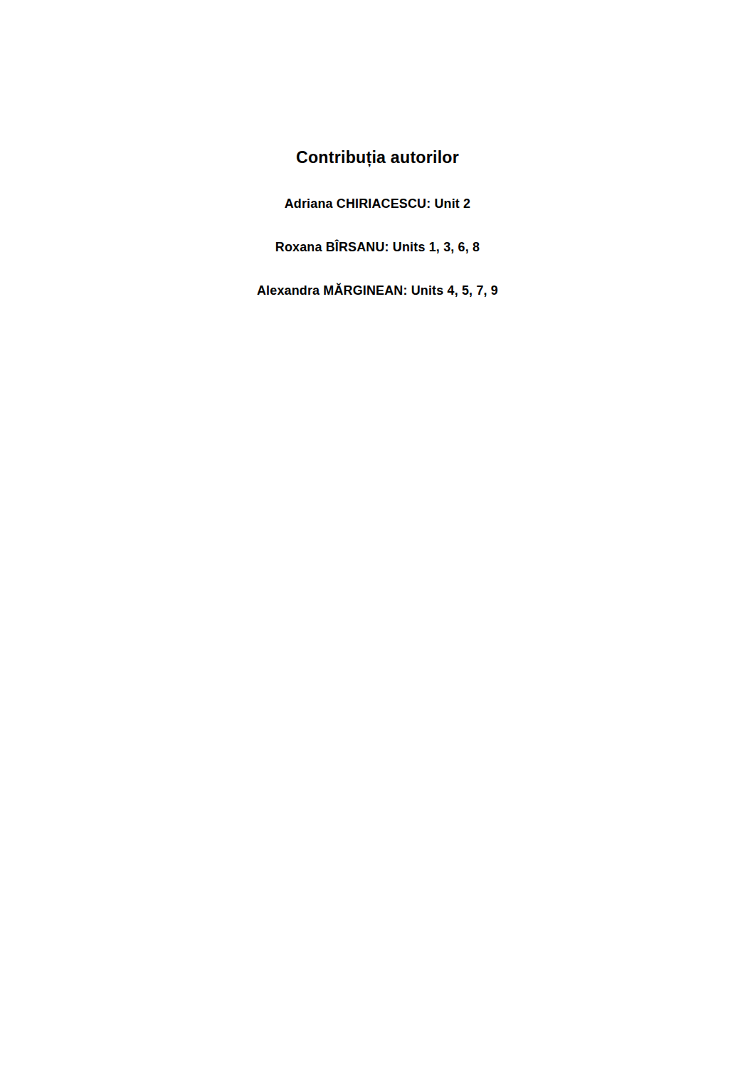Contribuția autorilor
Adriana CHIRIACESCU: Unit 2
Roxana BÎRSANU: Units 1, 3, 6, 8
Alexandra MĂRGINEAN: Units 4, 5, 7, 9